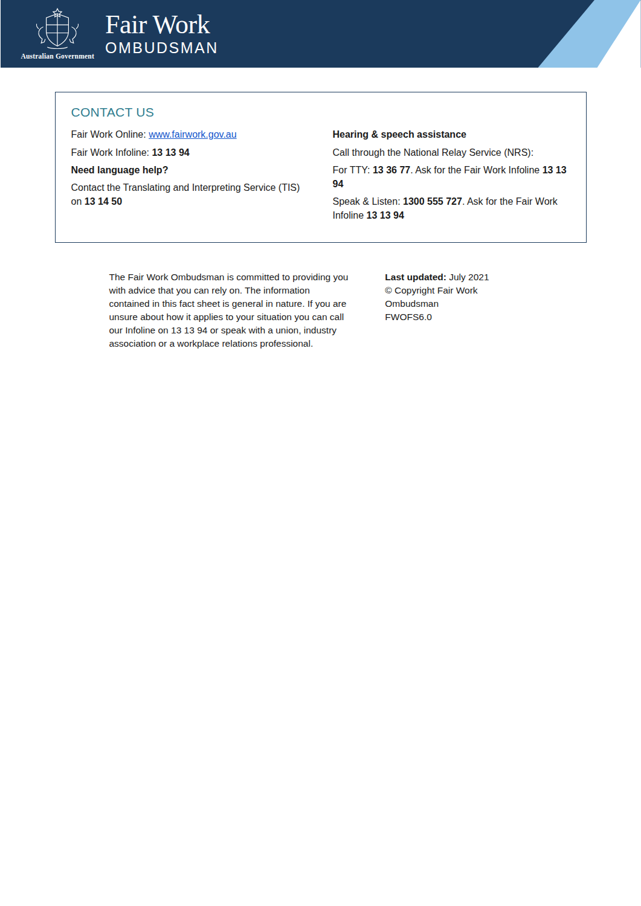Australian Government
Fair Work OMBUDSMAN
CONTACT US
Fair Work Online: www.fairwork.gov.au
Fair Work Infoline: 13 13 94
Need language help?
Contact the Translating and Interpreting Service (TIS) on 13 14 50
Hearing & speech assistance
Call through the National Relay Service (NRS):
For TTY: 13 36 77. Ask for the Fair Work Infoline 13 13 94
Speak & Listen: 1300 555 727. Ask for the Fair Work Infoline 13 13 94
The Fair Work Ombudsman is committed to providing you with advice that you can rely on. The information contained in this fact sheet is general in nature. If you are unsure about how it applies to your situation you can call our Infoline on 13 13 94 or speak with a union, industry association or a workplace relations professional.
Last updated: July 2021
© Copyright Fair Work Ombudsman
FWOFS6.0